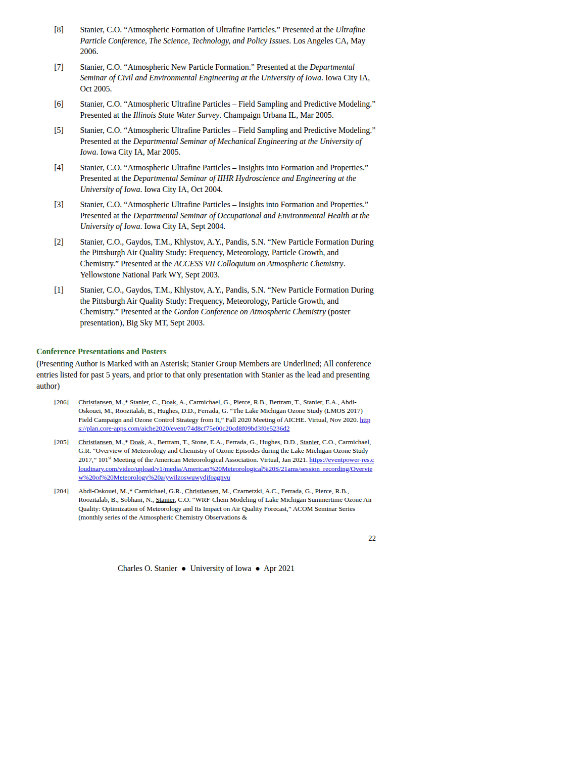[8] Stanier, C.O. “Atmospheric Formation of Ultrafine Particles.” Presented at the Ultrafine Particle Conference, The Science, Technology, and Policy Issues. Los Angeles CA, May 2006.
[7] Stanier, C.O. “Atmospheric New Particle Formation.” Presented at the Departmental Seminar of Civil and Environmental Engineering at the University of Iowa. Iowa City IA, Oct 2005.
[6] Stanier, C.O. “Atmospheric Ultrafine Particles – Field Sampling and Predictive Modeling.” Presented at the Illinois State Water Survey. Champaign Urbana IL, Mar 2005.
[5] Stanier, C.O. “Atmospheric Ultrafine Particles – Field Sampling and Predictive Modeling.” Presented at the Departmental Seminar of Mechanical Engineering at the University of Iowa. Iowa City IA, Mar 2005.
[4] Stanier, C.O. “Atmospheric Ultrafine Particles – Insights into Formation and Properties.” Presented at the Departmental Seminar of IIHR Hydroscience and Engineering at the University of Iowa. Iowa City IA, Oct 2004.
[3] Stanier, C.O. “Atmospheric Ultrafine Particles – Insights into Formation and Properties.” Presented at the Departmental Seminar of Occupational and Environmental Health at the University of Iowa. Iowa City IA, Sept 2004.
[2] Stanier, C.O., Gaydos, T.M., Khlystov, A.Y., Pandis, S.N. “New Particle Formation During the Pittsburgh Air Quality Study: Frequency, Meteorology, Particle Growth, and Chemistry.” Presented at the ACCESS VII Colloquium on Atmospheric Chemistry. Yellowstone National Park WY, Sept 2003.
[1] Stanier, C.O., Gaydos, T.M., Khlystov, A.Y., Pandis, S.N. “New Particle Formation During the Pittsburgh Air Quality Study: Frequency, Meteorology, Particle Growth, and Chemistry.” Presented at the Gordon Conference on Atmospheric Chemistry (poster presentation), Big Sky MT, Sept 2003.
Conference Presentations and Posters
(Presenting Author is Marked with an Asterisk; Stanier Group Members are Underlined; All conference entries listed for past 5 years, and prior to that only presentation with Stanier as the lead and presenting author)
[206] Christiansen, M.,* Stanier, C., Doak, A., Carmichael, G., Pierce, R.B., Bertram, T., Stanier, E.A., Abdi-Oskouei, M., Roozitalab, B., Hughes, D.D., Ferrada, G. “The Lake Michigan Ozone Study (LMOS 2017) Field Campaign and Ozone Control Strategy from It,” Fall 2020 Meeting of AICHE. Virtual, Nov 2020. https://plan.core-apps.com/aiche2020/event/74d8cf75e00c20cd8f09bd3f0e5236d2
[205] Christiansen, M.,* Doak, A., Bertram, T., Stone, E.A., Ferrada, G., Hughes, D.D., Stanier, C.O., Carmichael, G.R. “Overview of Meteorology and Chemistry of Ozone Episodes during the Lake Michigan Ozone Study 2017,” 101st Meeting of the American Meteorological Association. Virtual, Jan 2021. https://eventpower-res.cloudinary.com/video/upload/v1/media/American%20Meteorological%20S/21ams/session_recording/Overview%20of%20Meteorology%20a/ywilzoswuwydjfoagnvu
[204] Abdi-Oskouei, M.,* Carmichael, G.R., Christiansen, M., Czarnetzki, A.C., Ferrada, G., Pierce, R.B., Roozitalab, B., Sobhani, N., Stanier, C.O. “WRF-Chem Modeling of Lake Michigan Summertime Ozone Air Quality: Optimization of Meteorology and Its Impact on Air Quality Forecast,” ACOM Seminar Series (monthly series of the Atmospheric Chemistry Observations &
22
Charles O. Stanier ● University of Iowa ● Apr 2021